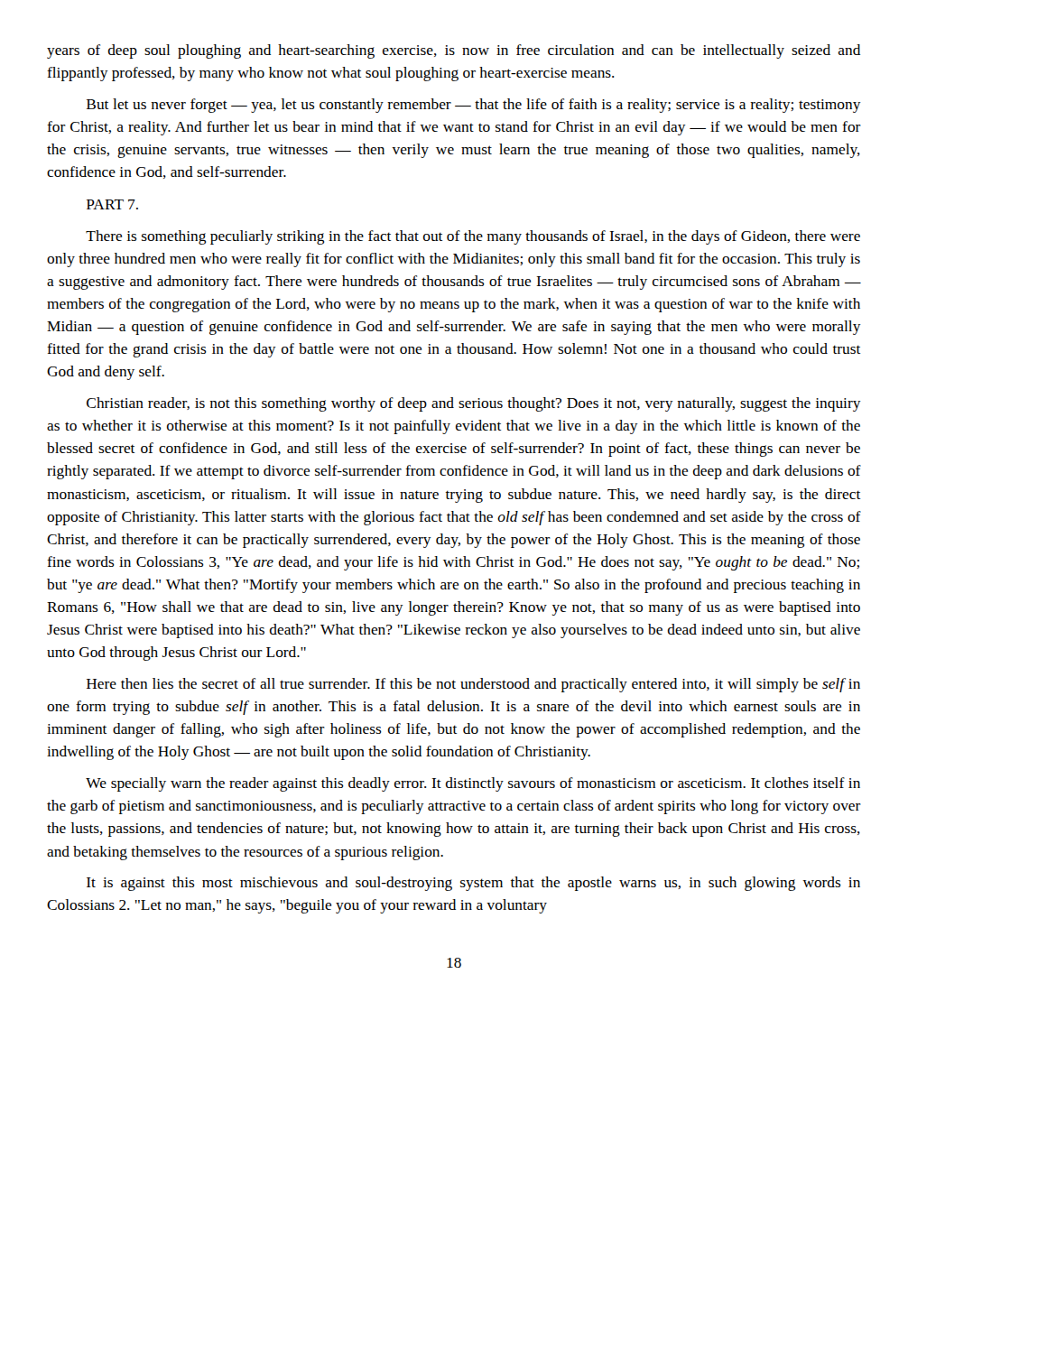years of deep soul ploughing and heart-searching exercise, is now in free circulation and can be intellectually seized and flippantly professed, by many who know not what soul ploughing or heart-exercise means.
But let us never forget — yea, let us constantly remember — that the life of faith is a reality; service is a reality; testimony for Christ, a reality. And further let us bear in mind that if we want to stand for Christ in an evil day — if we would be men for the crisis, genuine servants, true witnesses — then verily we must learn the true meaning of those two qualities, namely, confidence in God, and self-surrender.
PART 7.
There is something peculiarly striking in the fact that out of the many thousands of Israel, in the days of Gideon, there were only three hundred men who were really fit for conflict with the Midianites; only this small band fit for the occasion. This truly is a suggestive and admonitory fact. There were hundreds of thousands of true Israelites — truly circumcised sons of Abraham — members of the congregation of the Lord, who were by no means up to the mark, when it was a question of war to the knife with Midian — a question of genuine confidence in God and self-surrender. We are safe in saying that the men who were morally fitted for the grand crisis in the day of battle were not one in a thousand. How solemn! Not one in a thousand who could trust God and deny self.
Christian reader, is not this something worthy of deep and serious thought? Does it not, very naturally, suggest the inquiry as to whether it is otherwise at this moment? Is it not painfully evident that we live in a day in the which little is known of the blessed secret of confidence in God, and still less of the exercise of self-surrender? In point of fact, these things can never be rightly separated. If we attempt to divorce self-surrender from confidence in God, it will land us in the deep and dark delusions of monasticism, asceticism, or ritualism. It will issue in nature trying to subdue nature. This, we need hardly say, is the direct opposite of Christianity. This latter starts with the glorious fact that the old self has been condemned and set aside by the cross of Christ, and therefore it can be practically surrendered, every day, by the power of the Holy Ghost. This is the meaning of those fine words in Colossians 3, "Ye are dead, and your life is hid with Christ in God." He does not say, "Ye ought to be dead." No; but "ye are dead." What then? "Mortify your members which are on the earth." So also in the profound and precious teaching in Romans 6, "How shall we that are dead to sin, live any longer therein? Know ye not, that so many of us as were baptised into Jesus Christ were baptised into his death?" What then? "Likewise reckon ye also yourselves to be dead indeed unto sin, but alive unto God through Jesus Christ our Lord."
Here then lies the secret of all true surrender. If this be not understood and practically entered into, it will simply be self in one form trying to subdue self in another. This is a fatal delusion. It is a snare of the devil into which earnest souls are in imminent danger of falling, who sigh after holiness of life, but do not know the power of accomplished redemption, and the indwelling of the Holy Ghost — are not built upon the solid foundation of Christianity.
We specially warn the reader against this deadly error. It distinctly savours of monasticism or asceticism. It clothes itself in the garb of pietism and sanctimoniousness, and is peculiarly attractive to a certain class of ardent spirits who long for victory over the lusts, passions, and tendencies of nature; but, not knowing how to attain it, are turning their back upon Christ and His cross, and betaking themselves to the resources of a spurious religion.
It is against this most mischievous and soul-destroying system that the apostle warns us, in such glowing words in Colossians 2. "Let no man," he says, "beguile you of your reward in a voluntary
18